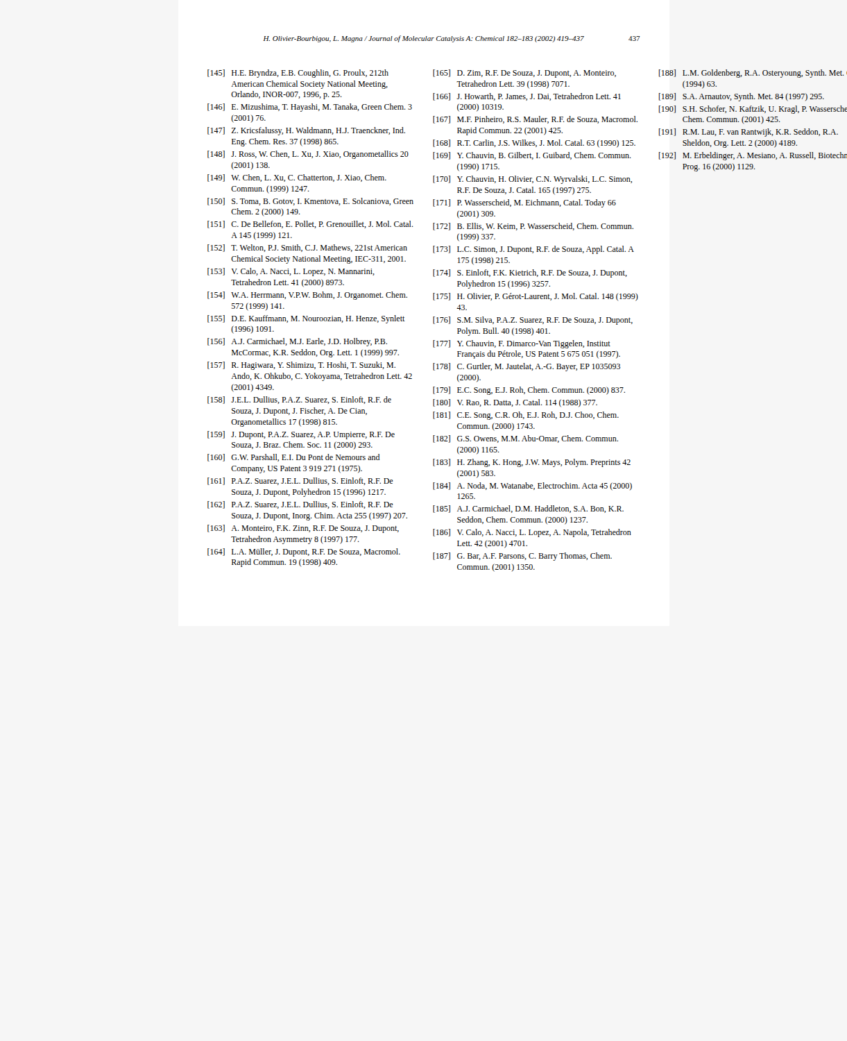H. Olivier-Bourbigou, L. Magna / Journal of Molecular Catalysis A: Chemical 182–183 (2002) 419–437 437
[145] H.E. Bryndza, E.B. Coughlin, G. Proulx, 212th American Chemical Society National Meeting, Orlando, INOR-007, 1996, p. 25.
[146] E. Mizushima, T. Hayashi, M. Tanaka, Green Chem. 3 (2001) 76.
[147] Z. Kricsfalussy, H. Waldmann, H.J. Traenckner, Ind. Eng. Chem. Res. 37 (1998) 865.
[148] J. Ross, W. Chen, L. Xu, J. Xiao, Organometallics 20 (2001) 138.
[149] W. Chen, L. Xu, C. Chatterton, J. Xiao, Chem. Commun. (1999) 1247.
[150] S. Toma, B. Gotov, I. Kmentova, E. Solcaniova, Green Chem. 2 (2000) 149.
[151] C. De Bellefon, E. Pollet, P. Grenouillet, J. Mol. Catal. A 145 (1999) 121.
[152] T. Welton, P.J. Smith, C.J. Mathews, 221st American Chemical Society National Meeting, IEC-311, 2001.
[153] V. Calo, A. Nacci, L. Lopez, N. Mannarini, Tetrahedron Lett. 41 (2000) 8973.
[154] W.A. Herrmann, V.P.W. Bohm, J. Organomet. Chem. 572 (1999) 141.
[155] D.E. Kauffmann, M. Nouroozian, H. Henze, Synlett (1996) 1091.
[156] A.J. Carmichael, M.J. Earle, J.D. Holbrey, P.B. McCormac, K.R. Seddon, Org. Lett. 1 (1999) 997.
[157] R. Hagiwara, Y. Shimizu, T. Hoshi, T. Suzuki, M. Ando, K. Ohkubo, C. Yokoyama, Tetrahedron Lett. 42 (2001) 4349.
[158] J.E.L. Dullius, P.A.Z. Suarez, S. Einloft, R.F. de Souza, J. Dupont, J. Fischer, A. De Cian, Organometallics 17 (1998) 815.
[159] J. Dupont, P.A.Z. Suarez, A.P. Umpierre, R.F. De Souza, J. Braz. Chem. Soc. 11 (2000) 293.
[160] G.W. Parshall, E.I. Du Pont de Nemours and Company, US Patent 3 919 271 (1975).
[161] P.A.Z. Suarez, J.E.L. Dullius, S. Einloft, R.F. De Souza, J. Dupont, Polyhedron 15 (1996) 1217.
[162] P.A.Z. Suarez, J.E.L. Dullius, S. Einloft, R.F. De Souza, J. Dupont, Inorg. Chim. Acta 255 (1997) 207.
[163] A. Monteiro, F.K. Zinn, R.F. De Souza, J. Dupont, Tetrahedron Asymmetry 8 (1997) 177.
[164] L.A. Müller, J. Dupont, R.F. De Souza, Macromol. Rapid Commun. 19 (1998) 409.
[165] D. Zim, R.F. De Souza, J. Dupont, A. Monteiro, Tetrahedron Lett. 39 (1998) 7071.
[166] J. Howarth, P. James, J. Dai, Tetrahedron Lett. 41 (2000) 10319.
[167] M.F. Pinheiro, R.S. Mauler, R.F. de Souza, Macromol. Rapid Commun. 22 (2001) 425.
[168] R.T. Carlin, J.S. Wilkes, J. Mol. Catal. 63 (1990) 125.
[169] Y. Chauvin, B. Gilbert, I. Guibard, Chem. Commun. (1990) 1715.
[170] Y. Chauvin, H. Olivier, C.N. Wyrvalski, L.C. Simon, R.F. De Souza, J. Catal. 165 (1997) 275.
[171] P. Wasserscheid, M. Eichmann, Catal. Today 66 (2001) 309.
[172] B. Ellis, W. Keim, P. Wasserscheid, Chem. Commun. (1999) 337.
[173] L.C. Simon, J. Dupont, R.F. de Souza, Appl. Catal. A 175 (1998) 215.
[174] S. Einloft, F.K. Kietrich, R.F. De Souza, J. Dupont, Polyhedron 15 (1996) 3257.
[175] H. Olivier, P. Gérot-Laurent, J. Mol. Catal. 148 (1999) 43.
[176] S.M. Silva, P.A.Z. Suarez, R.F. De Souza, J. Dupont, Polym. Bull. 40 (1998) 401.
[177] Y. Chauvin, F. Dimarco-Van Tiggelen, Institut Français du Pétrole, US Patent 5 675 051 (1997).
[178] C. Gurtler, M. Jautelat, A.-G. Bayer, EP 1035093 (2000).
[179] E.C. Song, E.J. Roh, Chem. Commun. (2000) 837.
[180] V. Rao, R. Datta, J. Catal. 114 (1988) 377.
[181] C.E. Song, C.R. Oh, E.J. Roh, D.J. Choo, Chem. Commun. (2000) 1743.
[182] G.S. Owens, M.M. Abu-Omar, Chem. Commun. (2000) 1165.
[183] H. Zhang, K. Hong, J.W. Mays, Polym. Preprints 42 (2001) 583.
[184] A. Noda, M. Watanabe, Electrochim. Acta 45 (2000) 1265.
[185] A.J. Carmichael, D.M. Haddleton, S.A. Bon, K.R. Seddon, Chem. Commun. (2000) 1237.
[186] V. Calo, A. Nacci, L. Lopez, A. Napola, Tetrahedron Lett. 42 (2001) 4701.
[187] G. Bar, A.F. Parsons, C. Barry Thomas, Chem. Commun. (2001) 1350.
[188] L.M. Goldenberg, R.A. Osteryoung, Synth. Met. 64 (1994) 63.
[189] S.A. Arnautov, Synth. Met. 84 (1997) 295.
[190] S.H. Schofer, N. Kaftzik, U. Kragl, P. Wasserscheid, Chem. Commun. (2001) 425.
[191] R.M. Lau, F. van Rantwijk, K.R. Seddon, R.A. Sheldon, Org. Lett. 2 (2000) 4189.
[192] M. Erbeldinger, A. Mesiano, A. Russell, Biotechnol. Prog. 16 (2000) 1129.